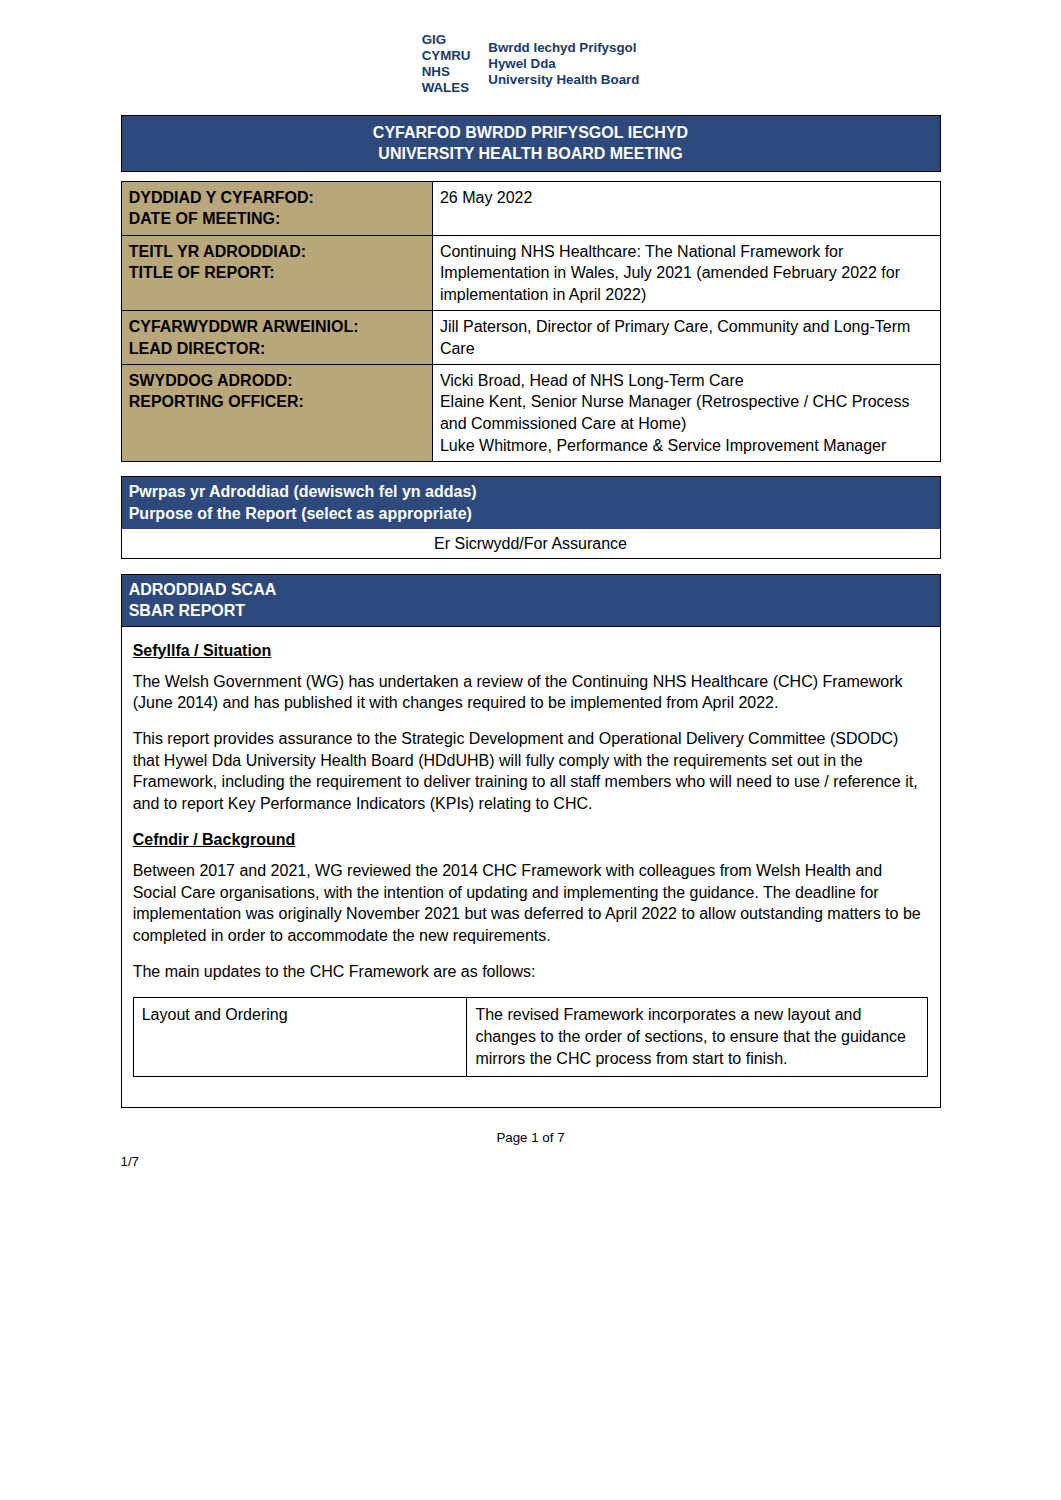GIG
CYMRU
NHS
WALES Bwrdd Iechyd Prifysgol
Hywel Dda
University Health Board
CYFARFOD BWRDD PRIFYSGOL IECHYD
UNIVERSITY HEALTH BOARD MEETING
| DYDDIAD Y CYFARFOD: DATE OF MEETING: | 26 May 2022 |
| TEITL YR ADRODDIAD: TITLE OF REPORT: | Continuing NHS Healthcare: The National Framework for Implementation in Wales, July 2021 (amended February 2022 for implementation in April 2022) |
| CYFARWYDDWR ARWEINIOL: LEAD DIRECTOR: | Jill Paterson, Director of Primary Care, Community and Long-Term Care |
| SWYDDOG ADRODD: REPORTING OFFICER: | Vicki Broad, Head of NHS Long-Term Care Elaine Kent, Senior Nurse Manager (Retrospective / CHC Process and Commissioned Care at Home) Luke Whitmore, Performance & Service Improvement Manager |
Pwrpas yr Adroddiad (dewiswch fel yn addas)
Purpose of the Report (select as appropriate)
Er Sicrwydd/For Assurance
ADRODDIAD SCAA
SBAR REPORT
Sefyllfa / Situation
The Welsh Government (WG) has undertaken a review of the Continuing NHS Healthcare (CHC) Framework (June 2014) and has published it with changes required to be implemented from April 2022.
This report provides assurance to the Strategic Development and Operational Delivery Committee (SDODC) that Hywel Dda University Health Board (HDdUHB) will fully comply with the requirements set out in the Framework, including the requirement to deliver training to all staff members who will need to use / reference it, and to report Key Performance Indicators (KPIs) relating to CHC.
Cefndir / Background
Between 2017 and 2021, WG reviewed the 2014 CHC Framework with colleagues from Welsh Health and Social Care organisations, with the intention of updating and implementing the guidance. The deadline for implementation was originally November 2021 but was deferred to April 2022 to allow outstanding matters to be completed in order to accommodate the new requirements.
The main updates to the CHC Framework are as follows:
| Layout and Ordering | The revised Framework incorporates a new layout and changes to the order of sections, to ensure that the guidance mirrors the CHC process from start to finish. |
Page 1 of 7
1/7